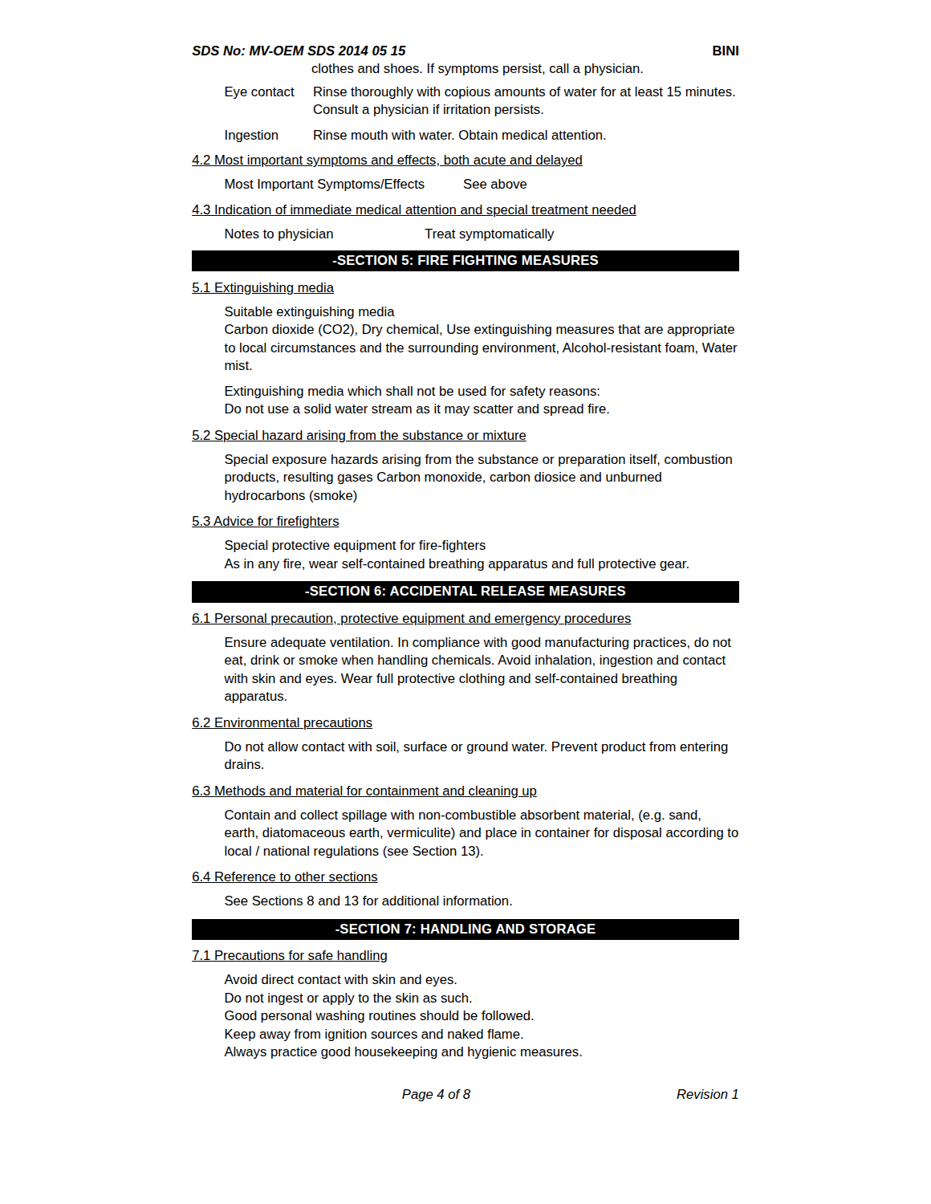SDS No: MV-OEM SDS 2014 05 15
BINI
clothes and shoes. If symptoms persist, call a physician.
Eye contact
Rinse thoroughly with copious amounts of water for at least 15 minutes. Consult a physician if irritation persists.
Ingestion
Rinse mouth with water. Obtain medical attention.
4.2 Most important symptoms and effects, both acute and delayed
Most Important Symptoms/Effects
See above
4.3 Indication of immediate medical attention and special treatment needed
Notes to physician
Treat symptomatically
-SECTION 5: FIRE FIGHTING MEASURES
5.1 Extinguishing media
Suitable extinguishing media
Carbon dioxide (CO2), Dry chemical, Use extinguishing measures that are appropriate to local circumstances and the surrounding environment, Alcohol-resistant foam, Water mist.
Extinguishing media which shall not be used for safety reasons:
Do not use a solid water stream as it may scatter and spread fire.
5.2 Special hazard arising from the substance or mixture
Special exposure hazards arising from the substance or preparation itself, combustion products, resulting gases Carbon monoxide, carbon diosice and unburned hydrocarbons (smoke)
5.3 Advice for firefighters
Special protective equipment for fire-fighters
As in any fire, wear self-contained breathing apparatus and full protective gear.
-SECTION 6: ACCIDENTAL RELEASE MEASURES
6.1 Personal precaution, protective equipment and emergency procedures
Ensure adequate ventilation. In compliance with good manufacturing practices, do not eat, drink or smoke when handling chemicals. Avoid inhalation, ingestion and contact with skin and eyes. Wear full protective clothing and self-contained breathing apparatus.
6.2 Environmental precautions
Do not allow contact with soil, surface or ground water. Prevent product from entering drains.
6.3 Methods and material for containment and cleaning up
Contain and collect spillage with non-combustible absorbent material, (e.g. sand, earth, diatomaceous earth, vermiculite) and place in container for disposal according to local / national regulations (see Section 13).
6.4 Reference to other sections
See Sections 8 and 13 for additional information.
-SECTION 7: HANDLING AND STORAGE
7.1 Precautions for safe handling
Avoid direct contact with skin and eyes.
Do not ingest or apply to the skin as such.
Good personal washing routines should be followed.
Keep away from ignition sources and naked flame.
Always practice good housekeeping and hygienic measures.
Page 4 of 8
Revision 1